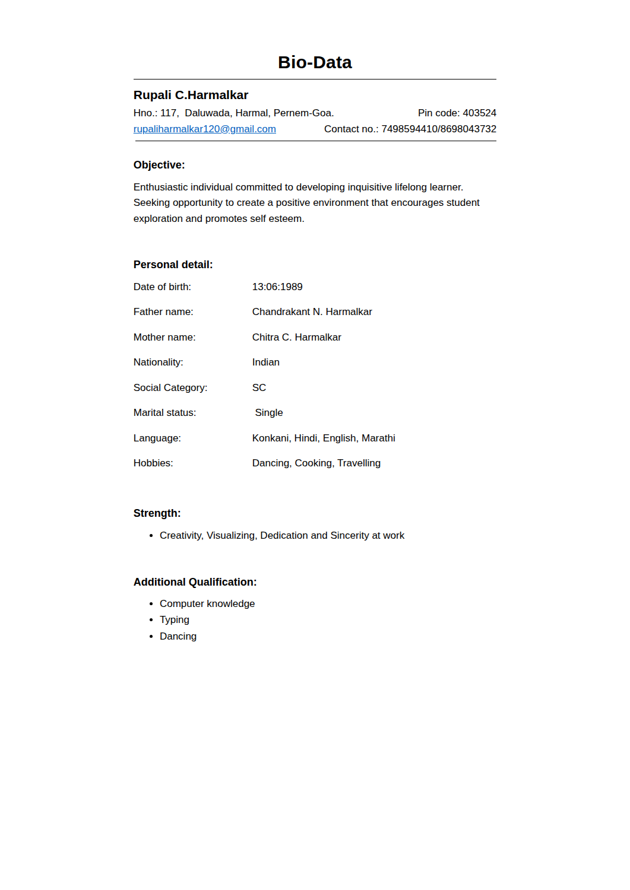Bio-Data
Rupali C.Harmalkar
Hno.: 117, Daluwada, Harmal, Pernem-Goa. Pin code: 403524
rupaliharmalkar120@gmail.com Contact no.: 7498594410/8698043732
Objective:
Enthusiastic individual committed to developing inquisitive lifelong learner. Seeking opportunity to create a positive environment that encourages student exploration and promotes self esteem.
Personal detail:
Date of birth: 13:06:1989
Father name: Chandrakant N. Harmalkar
Mother name: Chitra C. Harmalkar
Nationality: Indian
Social Category: SC
Marital status: Single
Language: Konkani, Hindi, English, Marathi
Hobbies: Dancing, Cooking, Travelling
Strength:
Creativity, Visualizing, Dedication and Sincerity at work
Additional Qualification:
Computer knowledge
Typing
Dancing